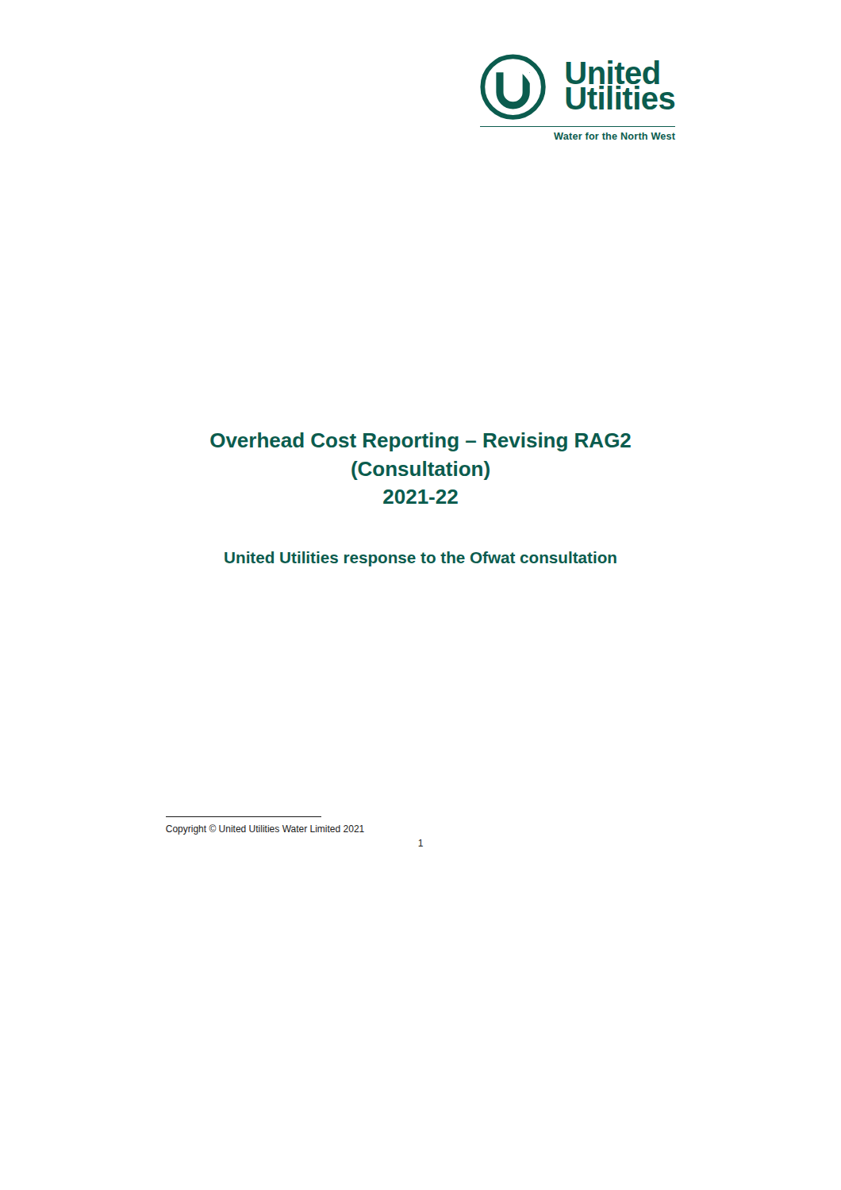United Utilities
Water for the North West
Overhead Cost Reporting – Revising RAG2 (Consultation)
2021-22
United Utilities response to the Ofwat consultation
Copyright © United Utilities Water Limited 2021
1